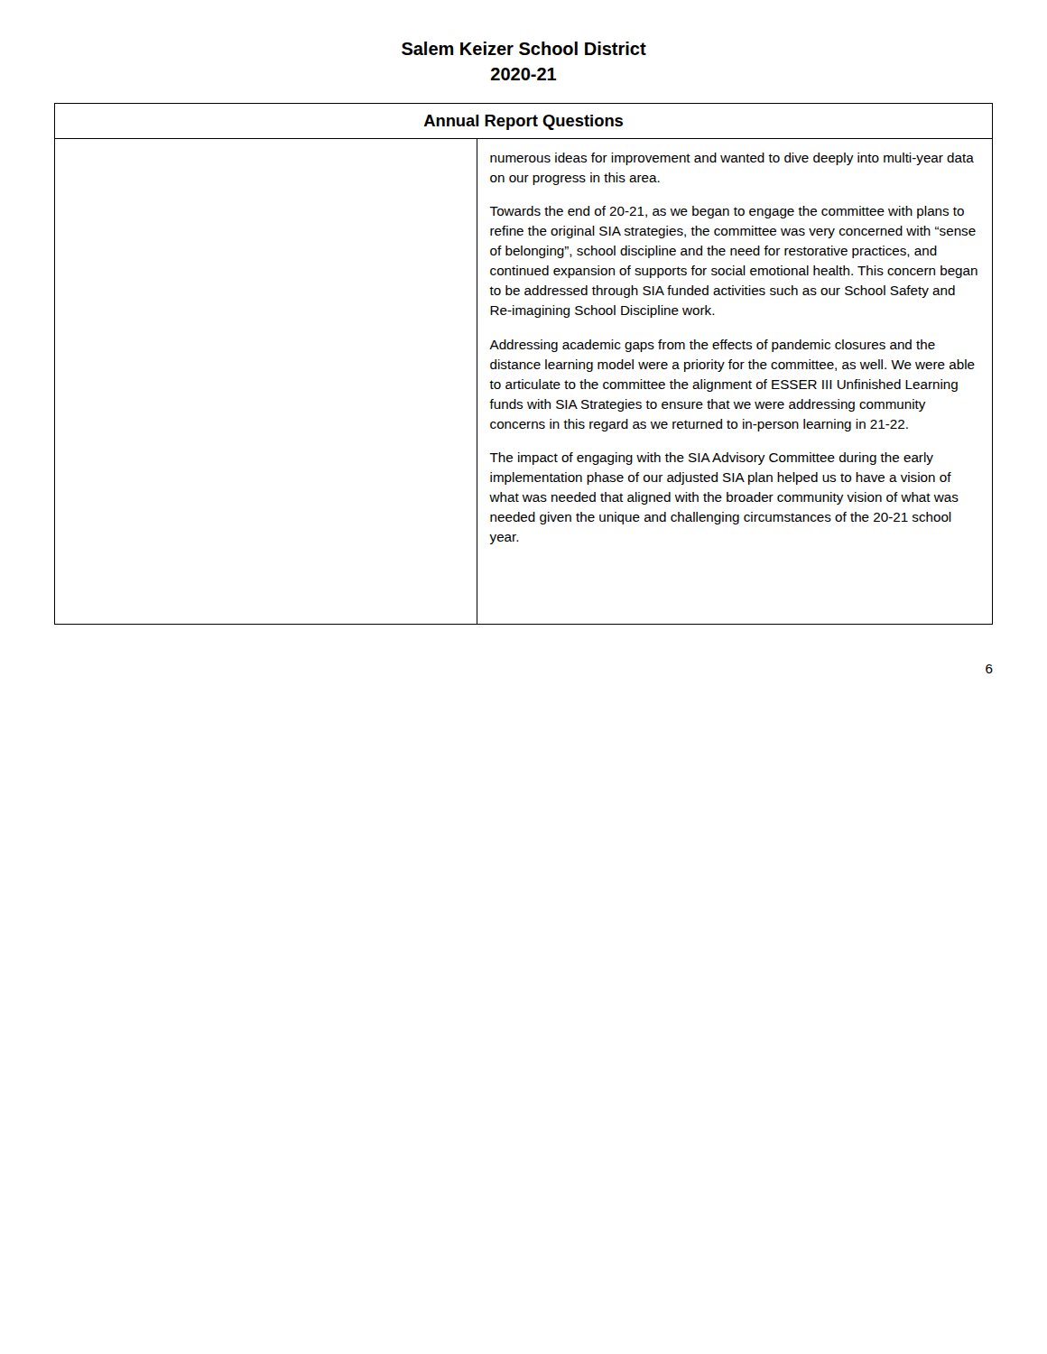Salem Keizer School District
2020-21
| Annual Report Questions |
| --- |
| | numerous ideas for improvement and wanted to dive deeply into multi-year data on our progress in this area. Towards the end of 20-21, as we began to engage the committee with plans to refine the original SIA strategies, the committee was very concerned with “sense of belonging”, school discipline and the need for restorative practices, and continued expansion of supports for social emotional health. This concern began to be addressed through SIA funded activities such as our School Safety and Re-imagining School Discipline work. Addressing academic gaps from the effects of pandemic closures and the distance learning model were a priority for the committee, as well. We were able to articulate to the committee the alignment of ESSER III Unfinished Learning funds with SIA Strategies to ensure that we were addressing community concerns in this regard as we returned to in-person learning in 21-22. The impact of engaging with the SIA Advisory Committee during the early implementation phase of our adjusted SIA plan helped us to have a vision of what was needed that aligned with the broader community vision of what was needed given the unique and challenging circumstances of the 20-21 school year. |
6